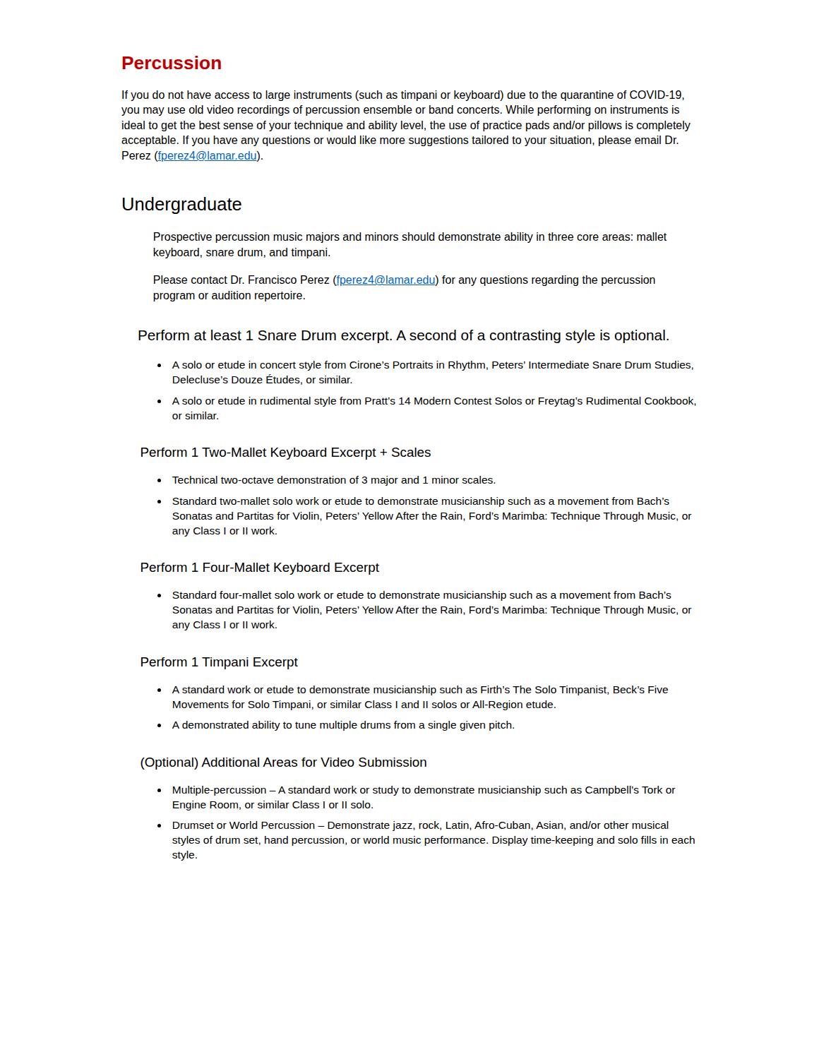Percussion
If you do not have access to large instruments (such as timpani or keyboard) due to the quarantine of COVID-19, you may use old video recordings of percussion ensemble or band concerts. While performing on instruments is ideal to get the best sense of your technique and ability level, the use of practice pads and/or pillows is completely acceptable. If you have any questions or would like more suggestions tailored to your situation, please email Dr. Perez (fperez4@lamar.edu).
Undergraduate
Prospective percussion music majors and minors should demonstrate ability in three core areas: mallet keyboard, snare drum, and timpani.
Please contact Dr. Francisco Perez (fperez4@lamar.edu) for any questions regarding the percussion program or audition repertoire.
Perform at least 1 Snare Drum excerpt. A second of a contrasting style is optional.
A solo or etude in concert style from Cirone’s Portraits in Rhythm, Peters’ Intermediate Snare Drum Studies, Delecluse’s Douze Études, or similar.
A solo or etude in rudimental style from Pratt’s 14 Modern Contest Solos or Freytag’s Rudimental Cookbook, or similar.
Perform 1 Two-Mallet Keyboard Excerpt + Scales
Technical two-octave demonstration of 3 major and 1 minor scales.
Standard two-mallet solo work or etude to demonstrate musicianship such as a movement from Bach’s Sonatas and Partitas for Violin, Peters’ Yellow After the Rain, Ford’s Marimba: Technique Through Music, or any Class I or II work.
Perform 1 Four-Mallet Keyboard Excerpt
Standard four-mallet solo work or etude to demonstrate musicianship such as a movement from Bach’s Sonatas and Partitas for Violin, Peters’ Yellow After the Rain, Ford’s Marimba: Technique Through Music, or any Class I or II work.
Perform 1 Timpani Excerpt
A standard work or etude to demonstrate musicianship such as Firth’s The Solo Timpanist, Beck’s Five Movements for Solo Timpani, or similar Class I and II solos or All-Region etude.
A demonstrated ability to tune multiple drums from a single given pitch.
(Optional) Additional Areas for Video Submission
Multiple-percussion – A standard work or study to demonstrate musicianship such as Campbell’s Tork or Engine Room, or similar Class I or II solo.
Drumset or World Percussion – Demonstrate jazz, rock, Latin, Afro-Cuban, Asian, and/or other musical styles of drum set, hand percussion, or world music performance. Display time-keeping and solo fills in each style.